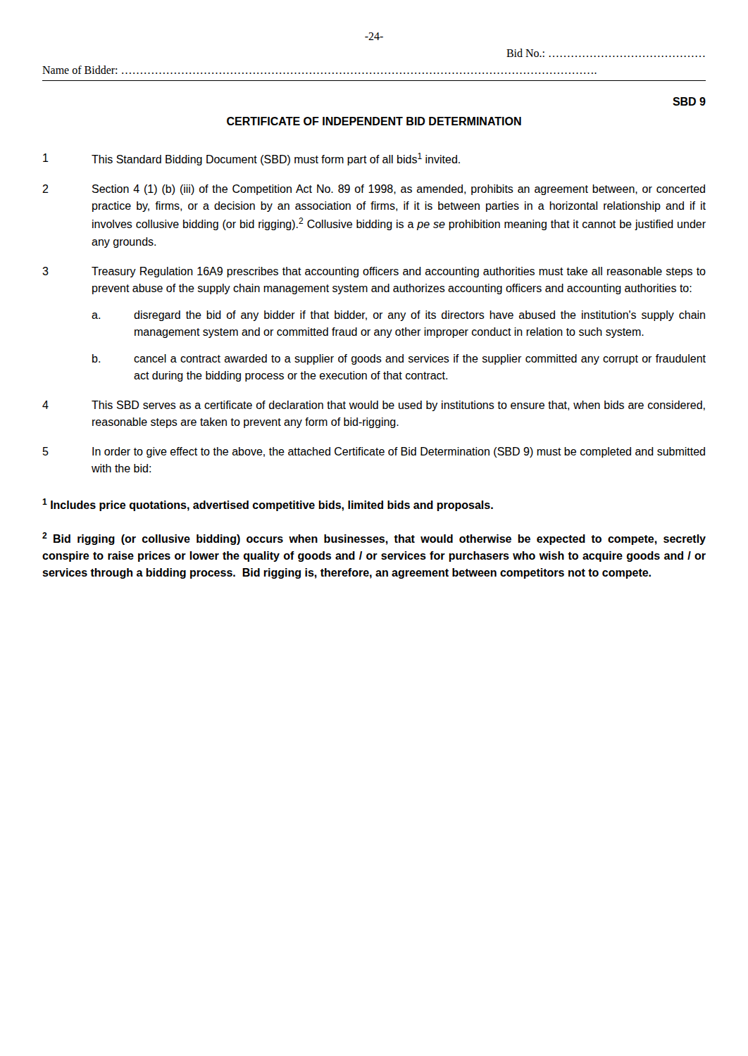-24-
Bid No.: ……………………………………
Name of Bidder: ……………………………………………………………………………………………………………….
SBD 9
CERTIFICATE OF INDEPENDENT BID DETERMINATION
This Standard Bidding Document (SBD) must form part of all bids1 invited.
Section 4 (1) (b) (iii) of the Competition Act No. 89 of 1998, as amended, prohibits an agreement between, or concerted practice by, firms, or a decision by an association of firms, if it is between parties in a horizontal relationship and if it involves collusive bidding (or bid rigging).2 Collusive bidding is a pe se prohibition meaning that it cannot be justified under any grounds.
Treasury Regulation 16A9 prescribes that accounting officers and accounting authorities must take all reasonable steps to prevent abuse of the supply chain management system and authorizes accounting officers and accounting authorities to:
disregard the bid of any bidder if that bidder, or any of its directors have abused the institution's supply chain management system and or committed fraud or any other improper conduct in relation to such system.
cancel a contract awarded to a supplier of goods and services if the supplier committed any corrupt or fraudulent act during the bidding process or the execution of that contract.
This SBD serves as a certificate of declaration that would be used by institutions to ensure that, when bids are considered, reasonable steps are taken to prevent any form of bid-rigging.
In order to give effect to the above, the attached Certificate of Bid Determination (SBD 9) must be completed and submitted with the bid:
1 Includes price quotations, advertised competitive bids, limited bids and proposals.
2 Bid rigging (or collusive bidding) occurs when businesses, that would otherwise be expected to compete, secretly conspire to raise prices or lower the quality of goods and / or services for purchasers who wish to acquire goods and / or services through a bidding process. Bid rigging is, therefore, an agreement between competitors not to compete.